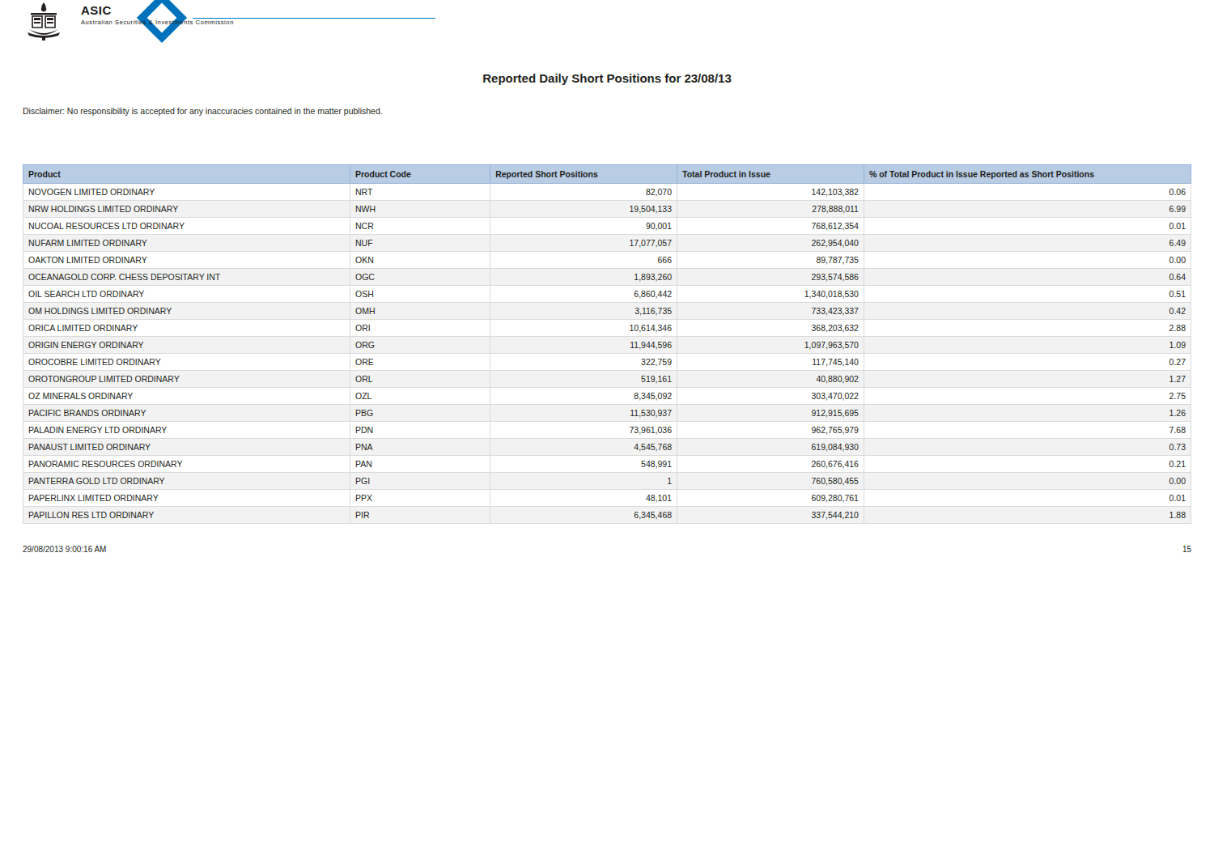ASIC
Australian Securities & Investments Commission
Reported Daily Short Positions for 23/08/13
Disclaimer: No responsibility is accepted for any inaccuracies contained in the matter published.
| Product | Product Code | Reported Short Positions | Total Product in Issue | % of Total Product in Issue Reported as Short Positions |
| --- | --- | --- | --- | --- |
| NOVOGEN LIMITED ORDINARY | NRT | 82,070 | 142,103,382 | 0.06 |
| NRW HOLDINGS LIMITED ORDINARY | NWH | 19,504,133 | 278,888,011 | 6.99 |
| NUCOAL RESOURCES LTD ORDINARY | NCR | 90,001 | 768,612,354 | 0.01 |
| NUFARM LIMITED ORDINARY | NUF | 17,077,057 | 262,954,040 | 6.49 |
| OAKTON LIMITED ORDINARY | OKN | 666 | 89,787,735 | 0.00 |
| OCEANAGOLD CORP. CHESS DEPOSITARY INT | OGC | 1,893,260 | 293,574,586 | 0.64 |
| OIL SEARCH LTD ORDINARY | OSH | 6,860,442 | 1,340,018,530 | 0.51 |
| OM HOLDINGS LIMITED ORDINARY | OMH | 3,116,735 | 733,423,337 | 0.42 |
| ORICA LIMITED ORDINARY | ORI | 10,614,346 | 368,203,632 | 2.88 |
| ORIGIN ENERGY ORDINARY | ORG | 11,944,596 | 1,097,963,570 | 1.09 |
| OROCOBRE LIMITED ORDINARY | ORE | 322,759 | 117,745,140 | 0.27 |
| OROTONGROUP LIMITED ORDINARY | ORL | 519,161 | 40,880,902 | 1.27 |
| OZ MINERALS ORDINARY | OZL | 8,345,092 | 303,470,022 | 2.75 |
| PACIFIC BRANDS ORDINARY | PBG | 11,530,937 | 912,915,695 | 1.26 |
| PALADIN ENERGY LTD ORDINARY | PDN | 73,961,036 | 962,765,979 | 7.68 |
| PANAUST LIMITED ORDINARY | PNA | 4,545,768 | 619,084,930 | 0.73 |
| PANORAMIC RESOURCES ORDINARY | PAN | 548,991 | 260,676,416 | 0.21 |
| PANTERRA GOLD LTD ORDINARY | PGI | 1 | 760,580,455 | 0.00 |
| PAPERLINX LIMITED ORDINARY | PPX | 48,101 | 609,280,761 | 0.01 |
| PAPILLON RES LTD ORDINARY | PIR | 6,345,468 | 337,544,210 | 1.88 |
29/08/2013 9:00:16 AM 15